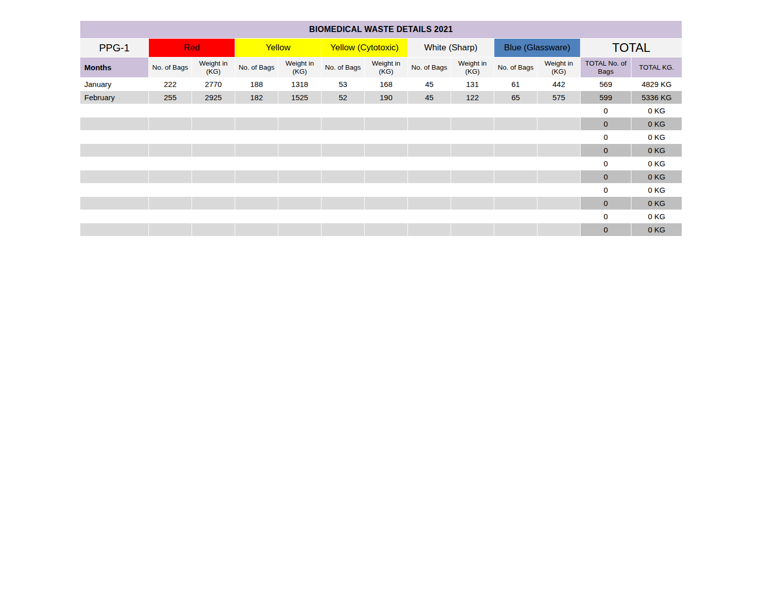| BIOMEDICAL WASTE DETAILS 2021 |
| PPG-1 | Red | Yellow | Yellow (Cytotoxic) | White (Sharp) | Blue (Glassware) | TOTAL |
| Months | No. of Bags | Weight in (KG) | No. of Bags | Weight in (KG) | No. of Bags | Weight in (KG) | No. of Bags | Weight in (KG) | No. of Bags | Weight in (KG) | TOTAL No. of Bags | TOTAL KG. |
| January | 222 | 2770 | 188 | 1318 | 53 | 168 | 45 | 131 | 61 | 442 | 569 | 4829 KG |
| February | 255 | 2925 | 182 | 1525 | 52 | 190 | 45 | 122 | 65 | 575 | 599 | 5336 KG |
| | | | | | | | | | | | 0 | 0 KG |
| | | | | | | | | | | | 0 | 0 KG |
| | | | | | | | | | | | 0 | 0 KG |
| | | | | | | | | | | | 0 | 0 KG |
| | | | | | | | | | | | 0 | 0 KG |
| | | | | | | | | | | | 0 | 0 KG |
| | | | | | | | | | | | 0 | 0 KG |
| | | | | | | | | | | | 0 | 0 KG |
| | | | | | | | | | | | 0 | 0 KG |
| | | | | | | | | | | | 0 | 0 KG |